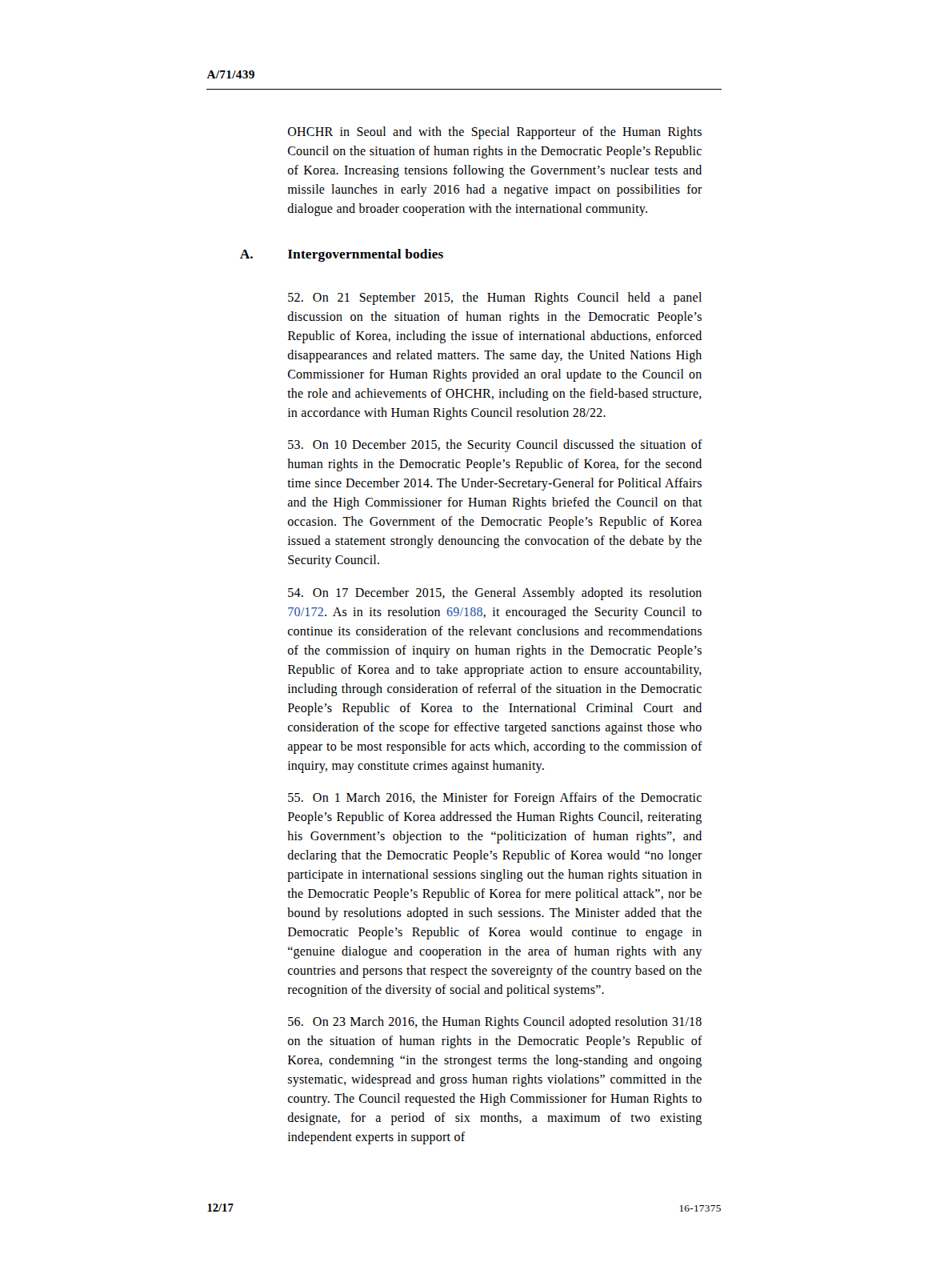A/71/439
OHCHR in Seoul and with the Special Rapporteur of the Human Rights Council on the situation of human rights in the Democratic People’s Republic of Korea. Increasing tensions following the Government’s nuclear tests and missile launches in early 2016 had a negative impact on possibilities for dialogue and broader cooperation with the international community.
A. Intergovernmental bodies
52. On 21 September 2015, the Human Rights Council held a panel discussion on the situation of human rights in the Democratic People’s Republic of Korea, including the issue of international abductions, enforced disappearances and related matters. The same day, the United Nations High Commissioner for Human Rights provided an oral update to the Council on the role and achievements of OHCHR, including on the field-based structure, in accordance with Human Rights Council resolution 28/22.
53. On 10 December 2015, the Security Council discussed the situation of human rights in the Democratic People’s Republic of Korea, for the second time since December 2014. The Under-Secretary-General for Political Affairs and the High Commissioner for Human Rights briefed the Council on that occasion. The Government of the Democratic People’s Republic of Korea issued a statement strongly denouncing the convocation of the debate by the Security Council.
54. On 17 December 2015, the General Assembly adopted its resolution 70/172. As in its resolution 69/188, it encouraged the Security Council to continue its consideration of the relevant conclusions and recommendations of the commission of inquiry on human rights in the Democratic People’s Republic of Korea and to take appropriate action to ensure accountability, including through consideration of referral of the situation in the Democratic People’s Republic of Korea to the International Criminal Court and consideration of the scope for effective targeted sanctions against those who appear to be most responsible for acts which, according to the commission of inquiry, may constitute crimes against humanity.
55. On 1 March 2016, the Minister for Foreign Affairs of the Democratic People’s Republic of Korea addressed the Human Rights Council, reiterating his Government’s objection to the “politicization of human rights”, and declaring that the Democratic People’s Republic of Korea would “no longer participate in international sessions singling out the human rights situation in the Democratic People’s Republic of Korea for mere political attack”, nor be bound by resolutions adopted in such sessions. The Minister added that the Democratic People’s Republic of Korea would continue to engage in “genuine dialogue and cooperation in the area of human rights with any countries and persons that respect the sovereignty of the country based on the recognition of the diversity of social and political systems”.
56. On 23 March 2016, the Human Rights Council adopted resolution 31/18 on the situation of human rights in the Democratic People’s Republic of Korea, condemning “in the strongest terms the long-standing and ongoing systematic, widespread and gross human rights violations” committed in the country. The Council requested the High Commissioner for Human Rights to designate, for a period of six months, a maximum of two existing independent experts in support of
12/17 16-17375